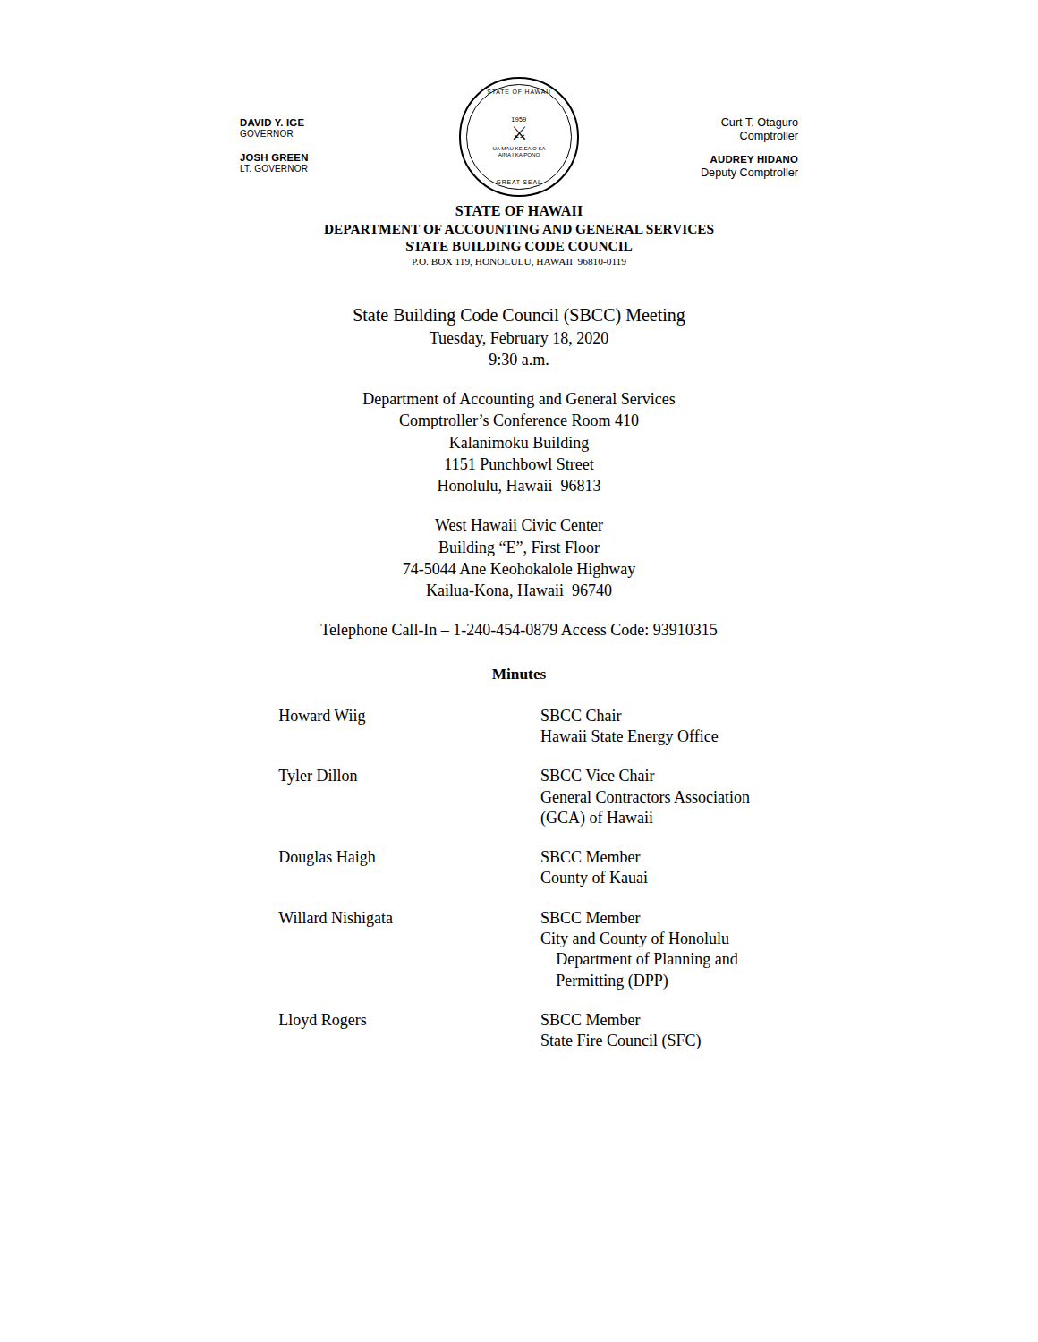DAVID Y. IGE
GOVERNOR
JOSH GREEN
LT. GOVERNOR
STATE OF HAWAII
1959
⚔
UA MAU KE EA O KA
AINA I KA PONO
GREAT SEAL
Curt T. Otaguro
Comptroller
AUDREY HIDANO
Deputy Comptroller
STATE OF HAWAII
DEPARTMENT OF ACCOUNTING AND GENERAL SERVICES
STATE BUILDING CODE COUNCIL
P.O. BOX 119, HONOLULU, HAWAII 96810-0119
State Building Code Council (SBCC) Meeting
Tuesday, February 18, 2020
9:30 a.m.
Department of Accounting and General Services
Comptroller’s Conference Room 410
Kalanimoku Building
1151 Punchbowl Street
Honolulu, Hawaii 96813
West Hawaii Civic Center
Building “E”, First Floor
74-5044 Ane Keohokalole Highway
Kailua-Kona, Hawaii 96740
Telephone Call-In – 1-240-454-0879 Access Code: 93910315
Minutes
| Howard Wiig | SBCC Chair Hawaii State Energy Office |
| Tyler Dillon | SBCC Vice Chair General Contractors Association (GCA) of Hawaii |
| Douglas Haigh | SBCC Member County of Kauai |
| Willard Nishigata | SBCC Member City and County of Honolulu Department of Planning and Permitting (DPP) |
| Lloyd Rogers | SBCC Member State Fire Council (SFC) |